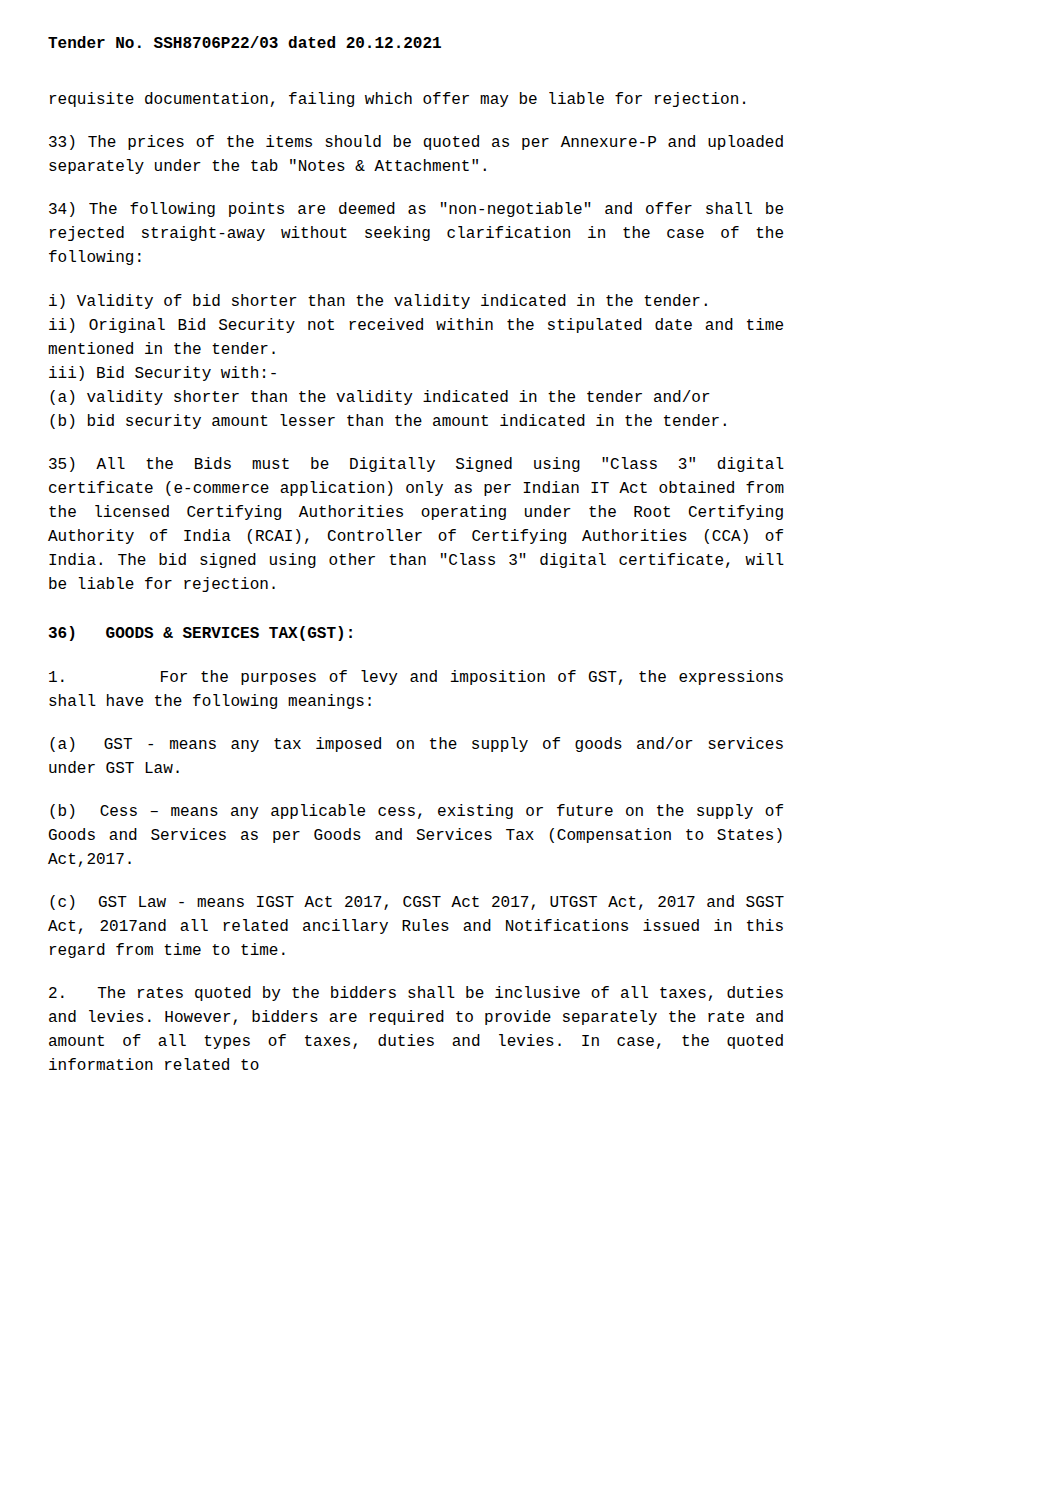Tender No. SSH8706P22/03 dated 20.12.2021
requisite documentation, failing which offer may be liable for rejection.
33) The prices of the items should be quoted as per Annexure-P and uploaded separately under the tab "Notes & Attachment".
34) The following points are deemed as "non-negotiable" and offer shall be rejected straight-away without seeking clarification in the case of the following:
i) Validity of bid shorter than the validity indicated in the tender.
ii) Original Bid Security not received within the stipulated date and time mentioned in the tender.
iii) Bid Security with:-
(a) validity shorter than the validity indicated in the tender and/or
(b) bid security amount lesser than the amount indicated in the tender.
35) All the Bids must be Digitally Signed using "Class 3" digital certificate (e-commerce application) only as per Indian IT Act obtained from the licensed Certifying Authorities operating under the Root Certifying Authority of India (RCAI), Controller of Certifying Authorities (CCA) of India. The bid signed using other than "Class 3" digital certificate, will be liable for rejection.
36) GOODS & SERVICES TAX(GST):
1. For the purposes of levy and imposition of GST, the expressions shall have the following meanings:
(a) GST - means any tax imposed on the supply of goods and/or services under GST Law.
(b) Cess – means any applicable cess, existing or future on the supply of Goods and Services as per Goods and Services Tax (Compensation to States) Act,2017.
(c) GST Law - means IGST Act 2017, CGST Act 2017, UTGST Act, 2017 and SGST Act, 2017and all related ancillary Rules and Notifications issued in this regard from time to time.
2. The rates quoted by the bidders shall be inclusive of all taxes, duties and levies. However, bidders are required to provide separately the rate and amount of all types of taxes, duties and levies. In case, the quoted information related to